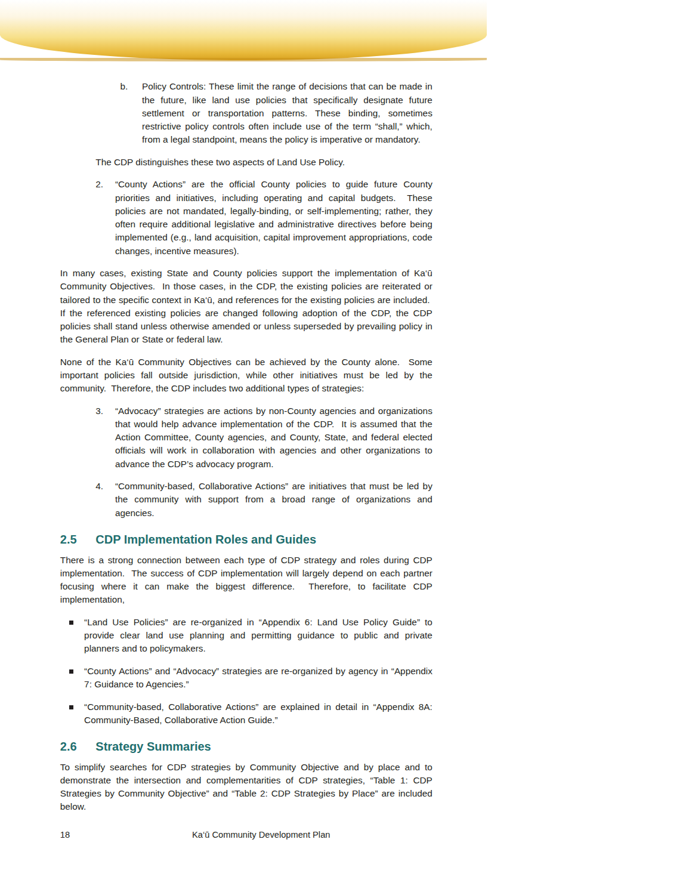b.
Policy Controls: These limit the range of decisions that can be made in the future, like land use policies that specifically designate future settlement or transportation patterns. These binding, sometimes restrictive policy controls often include use of the term “shall,” which, from a legal standpoint, means the policy is imperative or mandatory.
The CDP distinguishes these two aspects of Land Use Policy.
2.
“County Actions” are the official County policies to guide future County priorities and initiatives, including operating and capital budgets. These policies are not mandated, legally-binding, or self-implementing; rather, they often require additional legislative and administrative directives before being implemented (e.g., land acquisition, capital improvement appropriations, code changes, incentive measures).
In many cases, existing State and County policies support the implementation of Ka‘ū Community Objectives. In those cases, in the CDP, the existing policies are reiterated or tailored to the specific context in Ka‘ū, and references for the existing policies are included. If the referenced existing policies are changed following adoption of the CDP, the CDP policies shall stand unless otherwise amended or unless superseded by prevailing policy in the General Plan or State or federal law.
None of the Ka‘ū Community Objectives can be achieved by the County alone. Some important policies fall outside jurisdiction, while other initiatives must be led by the community. Therefore, the CDP includes two additional types of strategies:
3.
“Advocacy” strategies are actions by non-County agencies and organizations that would help advance implementation of the CDP. It is assumed that the Action Committee, County agencies, and County, State, and federal elected officials will work in collaboration with agencies and other organizations to advance the CDP’s advocacy program.
4.
“Community-based, Collaborative Actions” are initiatives that must be led by the community with support from a broad range of organizations and agencies.
2.5 CDP Implementation Roles and Guides
There is a strong connection between each type of CDP strategy and roles during CDP implementation. The success of CDP implementation will largely depend on each partner focusing where it can make the biggest difference. Therefore, to facilitate CDP implementation,
“Land Use Policies” are re-organized in “Appendix 6: Land Use Policy Guide” to provide clear land use planning and permitting guidance to public and private planners and to policymakers.
“County Actions” and “Advocacy” strategies are re-organized by agency in “Appendix 7: Guidance to Agencies.”
“Community-based, Collaborative Actions” are explained in detail in “Appendix 8A: Community-Based, Collaborative Action Guide.”
2.6 Strategy Summaries
To simplify searches for CDP strategies by Community Objective and by place and to demonstrate the intersection and complementarities of CDP strategies, “Table 1: CDP Strategies by Community Objective” and “Table 2: CDP Strategies by Place” are included below.
18
Ka‘ū Community Development Plan